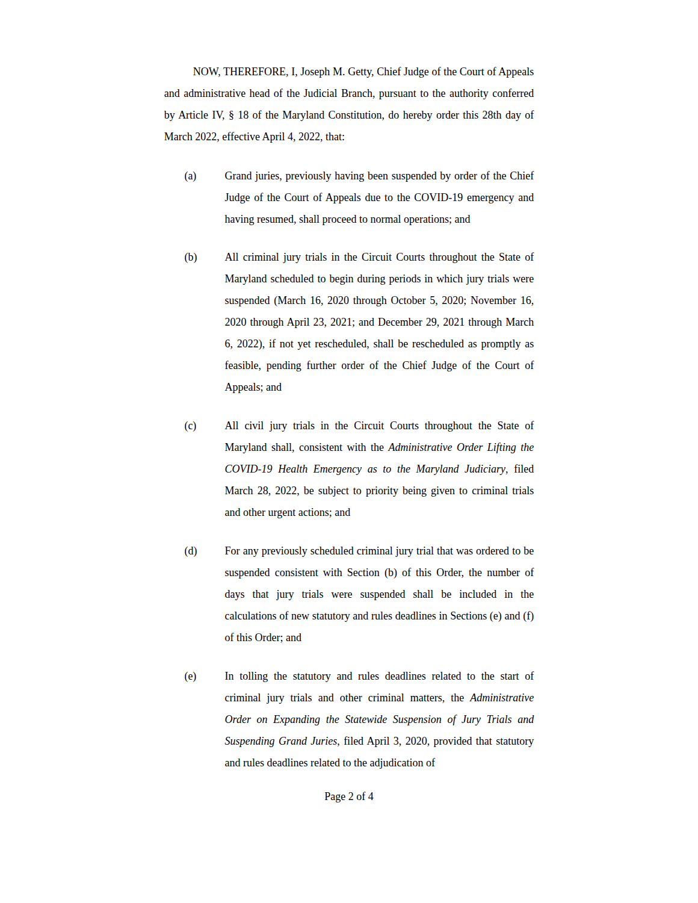NOW, THEREFORE, I, Joseph M. Getty, Chief Judge of the Court of Appeals and administrative head of the Judicial Branch, pursuant to the authority conferred by Article IV, § 18 of the Maryland Constitution, do hereby order this 28th day of March 2022, effective April 4, 2022, that:
(a) Grand juries, previously having been suspended by order of the Chief Judge of the Court of Appeals due to the COVID-19 emergency and having resumed, shall proceed to normal operations; and
(b) All criminal jury trials in the Circuit Courts throughout the State of Maryland scheduled to begin during periods in which jury trials were suspended (March 16, 2020 through October 5, 2020; November 16, 2020 through April 23, 2021; and December 29, 2021 through March 6, 2022), if not yet rescheduled, shall be rescheduled as promptly as feasible, pending further order of the Chief Judge of the Court of Appeals; and
(c) All civil jury trials in the Circuit Courts throughout the State of Maryland shall, consistent with the Administrative Order Lifting the COVID-19 Health Emergency as to the Maryland Judiciary, filed March 28, 2022, be subject to priority being given to criminal trials and other urgent actions; and
(d) For any previously scheduled criminal jury trial that was ordered to be suspended consistent with Section (b) of this Order, the number of days that jury trials were suspended shall be included in the calculations of new statutory and rules deadlines in Sections (e) and (f) of this Order; and
(e) In tolling the statutory and rules deadlines related to the start of criminal jury trials and other criminal matters, the Administrative Order on Expanding the Statewide Suspension of Jury Trials and Suspending Grand Juries, filed April 3, 2020, provided that statutory and rules deadlines related to the adjudication of
Page 2 of 4